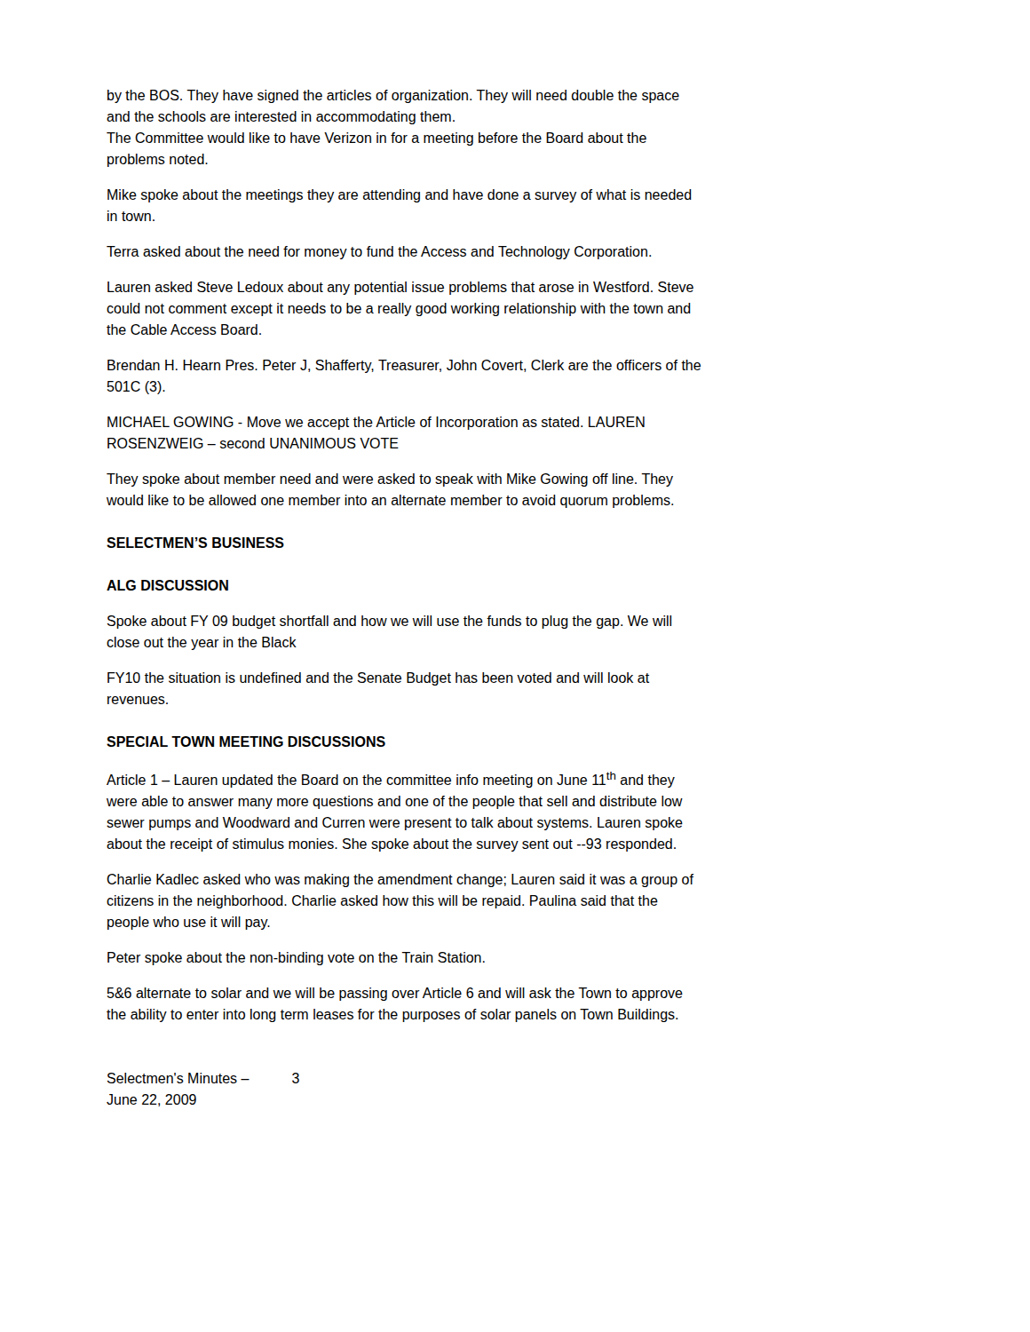by the BOS. They have signed the articles of organization. They will need double the space and the schools are interested in accommodating them.
The Committee would like to have Verizon in for a meeting before the Board about the problems noted.
Mike spoke about the meetings they are attending and have done a survey of what is needed in town.
Terra asked about the need for money to fund the Access and Technology Corporation.
Lauren asked Steve Ledoux about any potential issue problems that arose in Westford. Steve could not comment except it needs to be a really good working relationship with the town and the Cable Access Board.
Brendan H. Hearn Pres. Peter J, Shafferty, Treasurer, John Covert, Clerk are the officers of the 501C (3).
MICHAEL GOWING - Move we accept the Article of Incorporation as stated. LAUREN ROSENZWEIG – second UNANIMOUS VOTE
They spoke about member need and were asked to speak with Mike Gowing off line. They would like to be allowed one member into an alternate member to avoid quorum problems.
SELECTMEN’S BUSINESS
ALG DISCUSSION
Spoke about FY 09 budget shortfall and how we will use the funds to plug the gap. We will close out the year in the Black
FY10 the situation is undefined and the Senate Budget has been voted and will look at revenues.
SPECIAL TOWN MEETING DISCUSSIONS
Article 1 – Lauren updated the Board on the committee info meeting on June 11th and they were able to answer many more questions and one of the people that sell and distribute low sewer pumps and Woodward and Curren were present to talk about systems. Lauren spoke about the receipt of stimulus monies. She spoke about the survey sent out --93 responded.
Charlie Kadlec asked who was making the amendment change; Lauren said it was a group of citizens in the neighborhood. Charlie asked how this will be repaid. Paulina said that the people who use it will pay.
Peter spoke about the non-binding vote on the Train Station.
5&6 alternate to solar and we will be passing over Article 6 and will ask the Town to approve the ability to enter into long term leases for the purposes of solar panels on Town Buildings.
Selectmen's Minutes – June 22, 2009 3